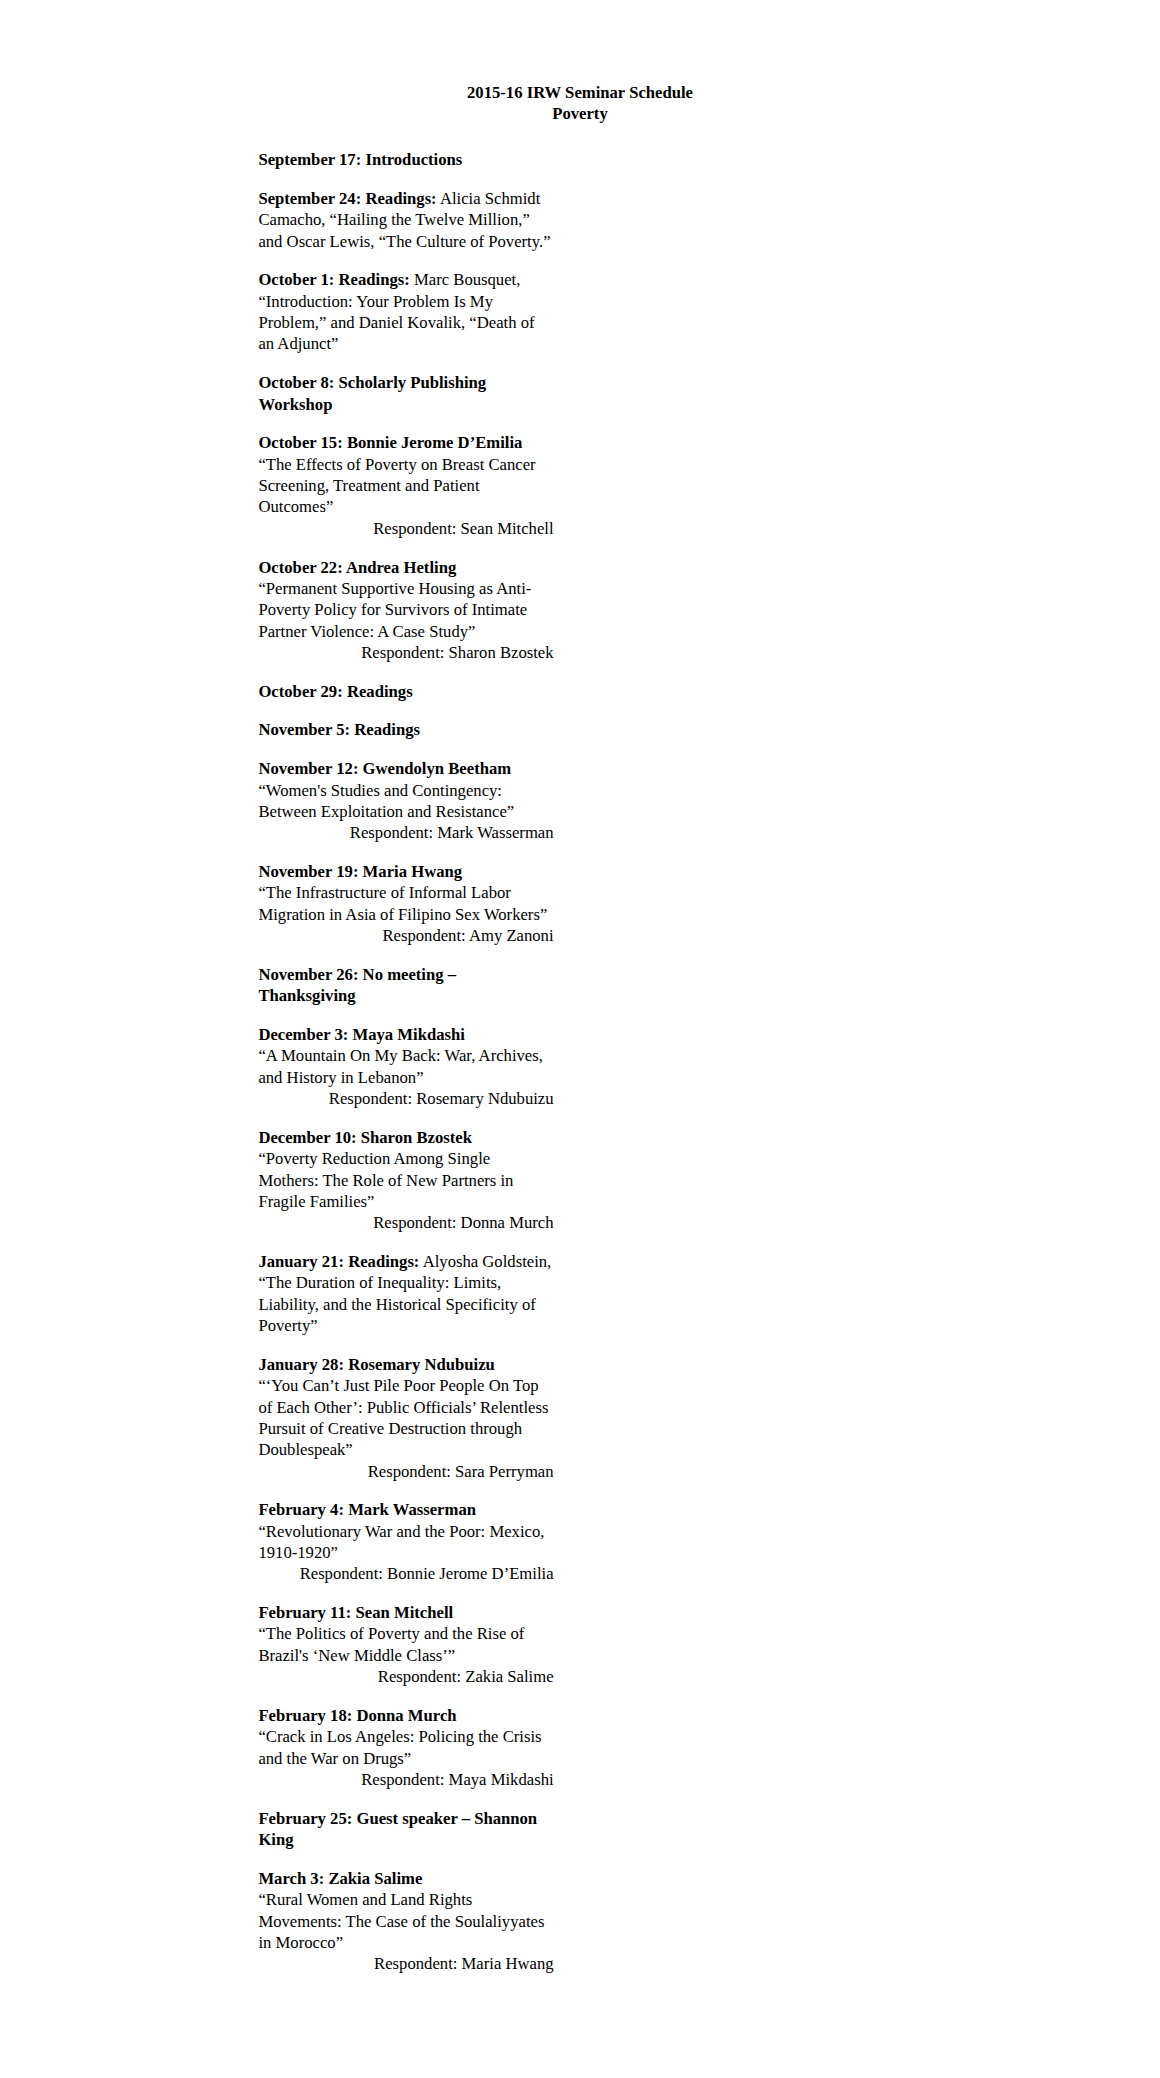2015-16 IRW Seminar Schedule Poverty
September 17: Introductions
September 24: Readings: Alicia Schmidt Camacho, “Hailing the Twelve Million,” and Oscar Lewis, “The Culture of Poverty.”
October 1: Readings: Marc Bousquet, “Introduction: Your Problem Is My Problem,” and Daniel Kovalik, “Death of an Adjunct”
October 8: Scholarly Publishing Workshop
October 15: Bonnie Jerome D’Emilia“The Effects of Poverty on Breast Cancer Screening, Treatment and Patient Outcomes”Respondent: Sean Mitchell
October 22: Andrea Hetling“Permanent Supportive Housing as Anti-Poverty Policy for Survivors of Intimate Partner Violence: A Case Study”Respondent: Sharon Bzostek
October 29: Readings
November 5: Readings
November 12: Gwendolyn Beetham“Women's Studies and Contingency: Between Exploitation and Resistance”Respondent: Mark Wasserman
November 19: Maria Hwang“The Infrastructure of Informal Labor Migration in Asia of Filipino Sex Workers”Respondent: Amy Zanoni
November 26: No meeting – Thanksgiving
December 3: Maya Mikdashi“A Mountain On My Back: War, Archives, and History in Lebanon”Respondent: Rosemary Ndubuizu
December 10: Sharon Bzostek“Poverty Reduction Among Single Mothers: The Role of New Partners in Fragile Families”Respondent: Donna Murch
January 21: Readings: Alyosha Goldstein, “The Duration of Inequality: Limits, Liability, and the Historical Specificity of Poverty”
January 28: Rosemary Ndubuizu“‘You Can’t Just Pile Poor People On Top of Each Other’: Public Officials’ Relentless Pursuit of Creative Destruction through Doublespeak”Respondent: Sara Perryman
February 4: Mark Wasserman“Revolutionary War and the Poor: Mexico, 1910-1920”Respondent: Bonnie Jerome D’Emilia
February 11: Sean Mitchell“The Politics of Poverty and the Rise of Brazil's ‘New Middle Class’”Respondent: Zakia Salime
February 18: Donna Murch“Crack in Los Angeles: Policing the Crisis and the War on Drugs”Respondent: Maya Mikdashi
February 25: Guest speaker – Shannon King
March 3: Zakia Salime“Rural Women and Land Rights Movements: The Case of the Soulaliyyates in Morocco”Respondent: Maria Hwang